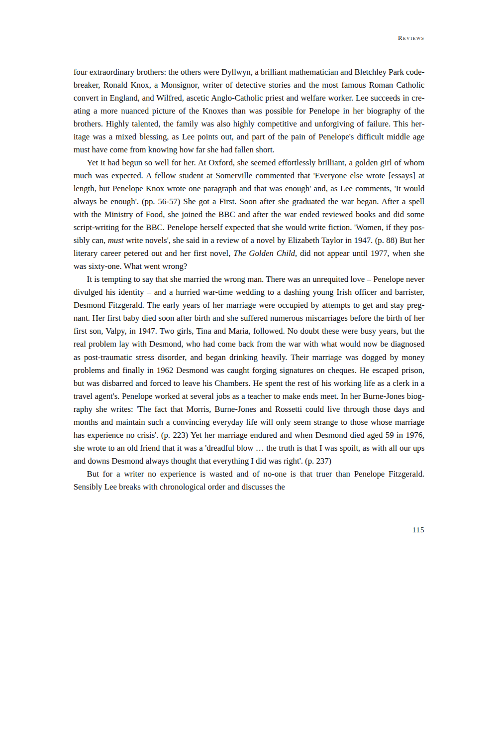Reviews
four extraordinary brothers: the others were Dyllwyn, a brilliant mathematician and Bletchley Park code-breaker, Ronald Knox, a Monsignor, writer of detective stories and the most famous Roman Catholic convert in England, and Wilfred, ascetic Anglo-Catholic priest and welfare worker. Lee succeeds in creating a more nuanced picture of the Knoxes than was possible for Penelope in her biography of the brothers. Highly talented, the family was also highly competitive and unforgiving of failure. This heritage was a mixed blessing, as Lee points out, and part of the pain of Penelope's difficult middle age must have come from knowing how far she had fallen short.
Yet it had begun so well for her. At Oxford, she seemed effortlessly brilliant, a golden girl of whom much was expected. A fellow student at Somerville commented that 'Everyone else wrote [essays] at length, but Penelope Knox wrote one paragraph and that was enough' and, as Lee comments, 'It would always be enough'. (pp. 56-57) She got a First. Soon after she graduated the war began. After a spell with the Ministry of Food, she joined the BBC and after the war ended reviewed books and did some script-writing for the BBC. Penelope herself expected that she would write fiction. 'Women, if they possibly can, must write novels', she said in a review of a novel by Elizabeth Taylor in 1947. (p. 88) But her literary career petered out and her first novel, The Golden Child, did not appear until 1977, when she was sixty-one. What went wrong?
It is tempting to say that she married the wrong man. There was an unrequited love – Penelope never divulged his identity – and a hurried war-time wedding to a dashing young Irish officer and barrister, Desmond Fitzgerald. The early years of her marriage were occupied by attempts to get and stay pregnant. Her first baby died soon after birth and she suffered numerous miscarriages before the birth of her first son, Valpy, in 1947. Two girls, Tina and Maria, followed. No doubt these were busy years, but the real problem lay with Desmond, who had come back from the war with what would now be diagnosed as post-traumatic stress disorder, and began drinking heavily. Their marriage was dogged by money problems and finally in 1962 Desmond was caught forging signatures on cheques. He escaped prison, but was disbarred and forced to leave his Chambers. He spent the rest of his working life as a clerk in a travel agent's. Penelope worked at several jobs as a teacher to make ends meet. In her Burne-Jones biography she writes: 'The fact that Morris, Burne-Jones and Rossetti could live through those days and months and maintain such a convincing everyday life will only seem strange to those whose marriage has experience no crisis'. (p. 223) Yet her marriage endured and when Desmond died aged 59 in 1976, she wrote to an old friend that it was a 'dreadful blow … the truth is that I was spoilt, as with all our ups and downs Desmond always thought that everything I did was right'. (p. 237)
But for a writer no experience is wasted and of no-one is that truer than Penelope Fitzgerald. Sensibly Lee breaks with chronological order and discusses the
115